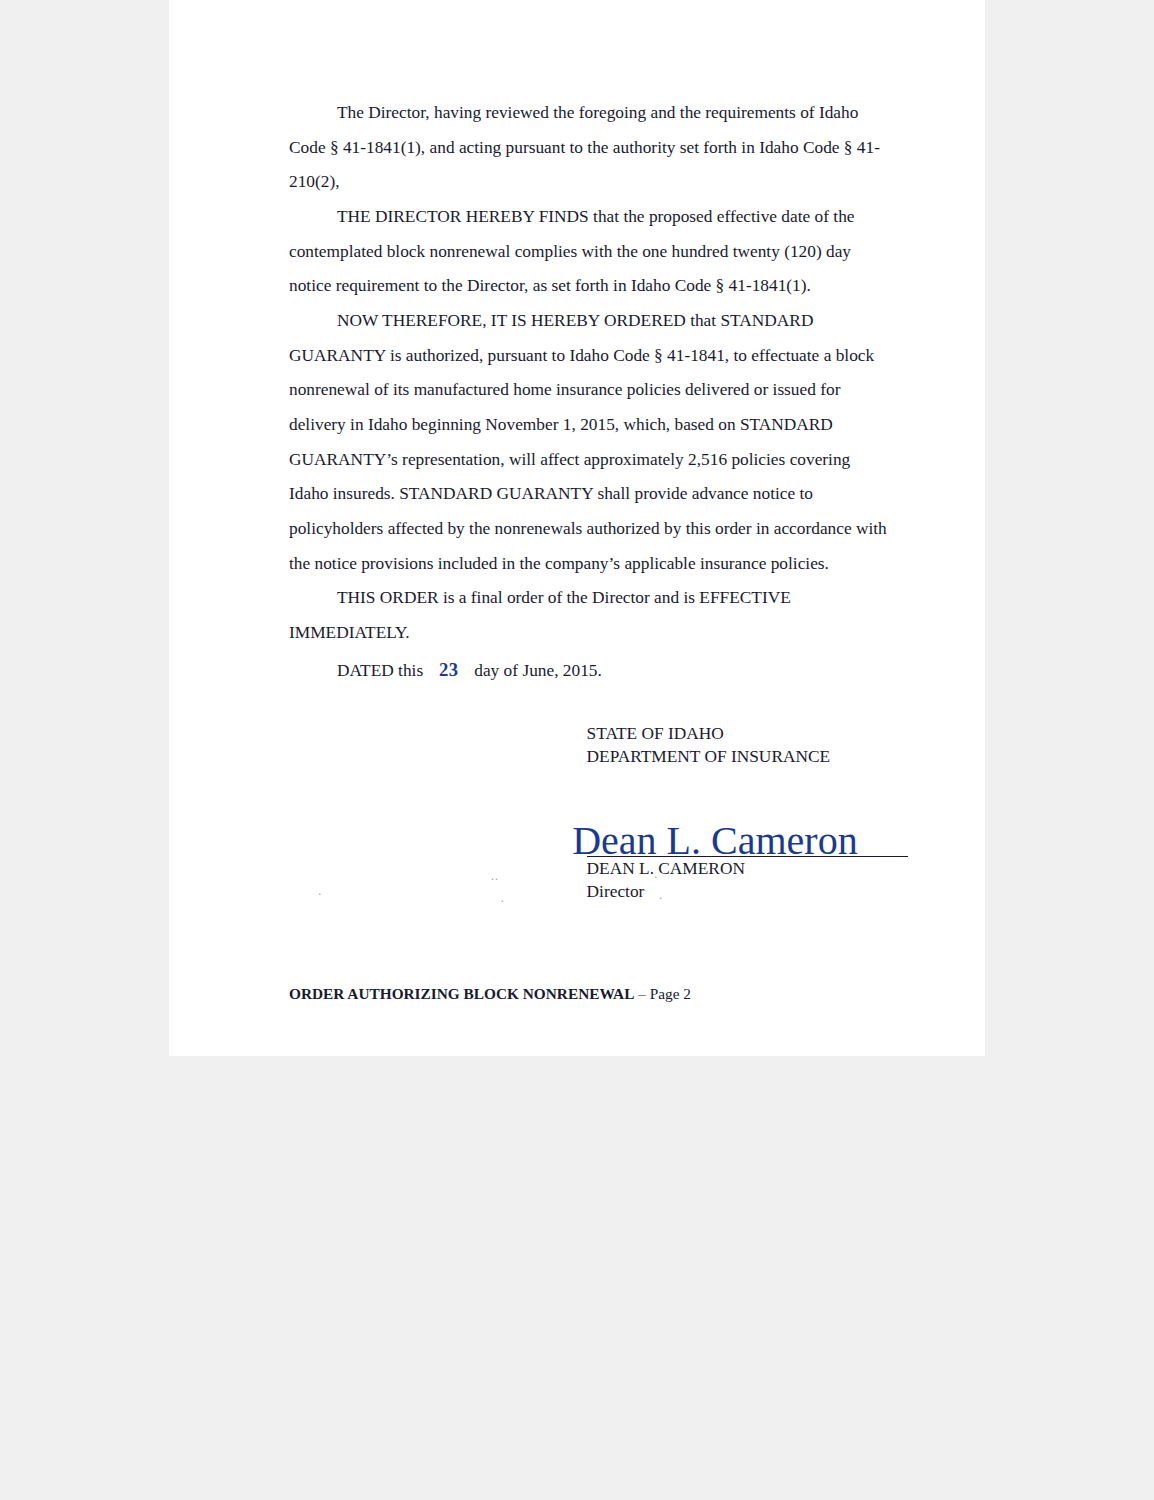The Director, having reviewed the foregoing and the requirements of Idaho Code § 41-1841(1), and acting pursuant to the authority set forth in Idaho Code § 41-210(2),
THE DIRECTOR HEREBY FINDS that the proposed effective date of the contemplated block nonrenewal complies with the one hundred twenty (120) day notice requirement to the Director, as set forth in Idaho Code § 41-1841(1).
NOW THEREFORE, IT IS HEREBY ORDERED that STANDARD GUARANTY is authorized, pursuant to Idaho Code § 41-1841, to effectuate a block nonrenewal of its manufactured home insurance policies delivered or issued for delivery in Idaho beginning November 1, 2015, which, based on STANDARD GUARANTY’s representation, will affect approximately 2,516 policies covering Idaho insureds. STANDARD GUARANTY shall provide advance notice to policyholders affected by the nonrenewals authorized by this order in accordance with the notice provisions included in the company’s applicable insurance policies.
THIS ORDER is a final order of the Director and is EFFECTIVE IMMEDIATELY.
DATED this 23 day of June, 2015.
STATE OF IDAHO
DEPARTMENT OF INSURANCE
Dean L. Cameron
DEAN L. CAMERON
Director
· ·· · · ·
ORDER AUTHORIZING BLOCK NONRENEWAL – Page 2